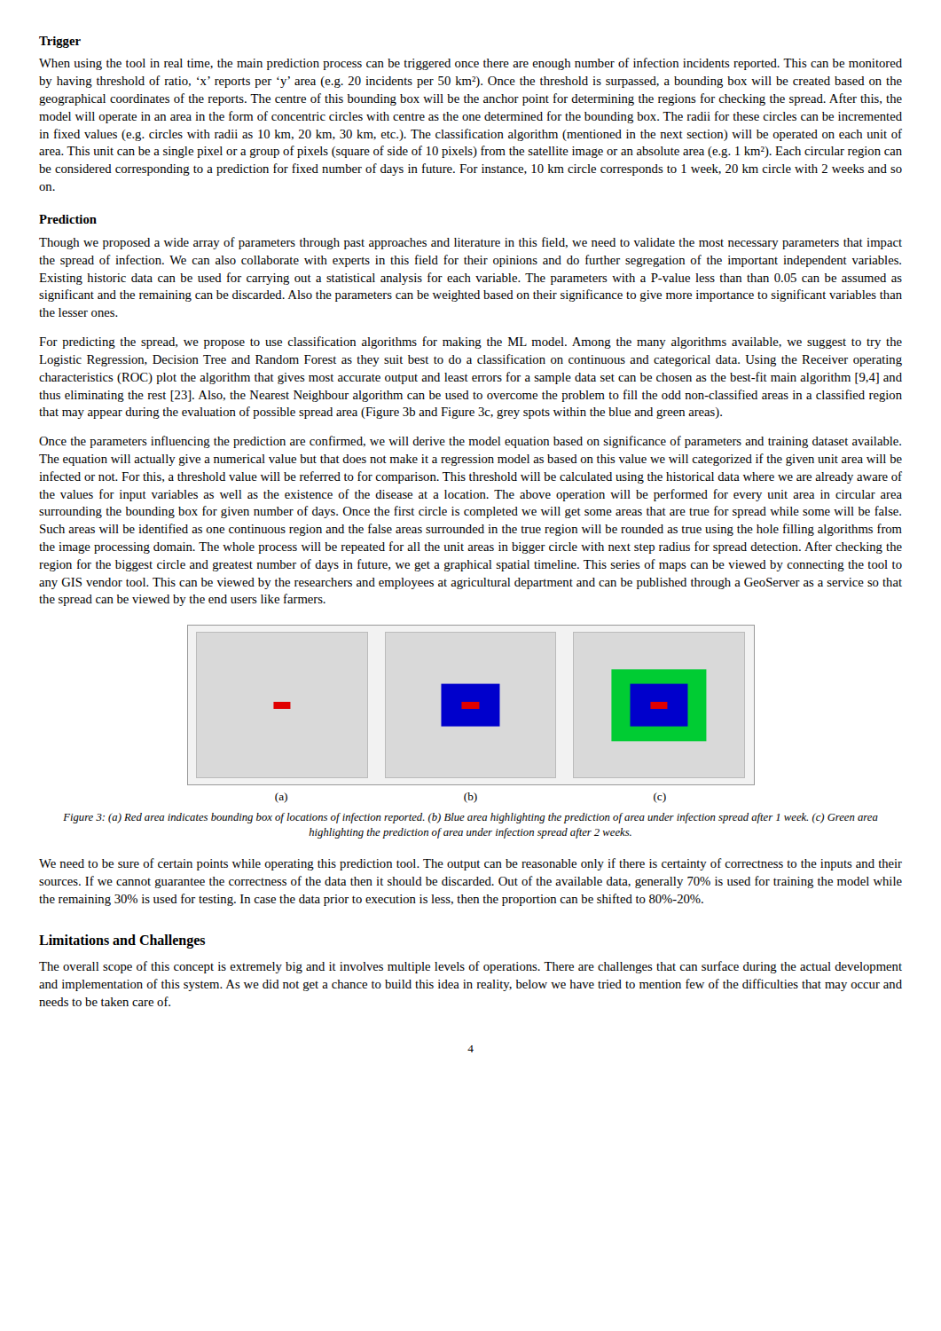Trigger
When using the tool in real time, the main prediction process can be triggered once there are enough number of infection incidents reported. This can be monitored by having threshold of ratio, ‘x’ reports per ‘y’ area (e.g. 20 incidents per 50 km²). Once the threshold is surpassed, a bounding box will be created based on the geographical coordinates of the reports. The centre of this bounding box will be the anchor point for determining the regions for checking the spread. After this, the model will operate in an area in the form of concentric circles with centre as the one determined for the bounding box. The radii for these circles can be incremented in fixed values (e.g. circles with radii as 10 km, 20 km, 30 km, etc.). The classification algorithm (mentioned in the next section) will be operated on each unit of area. This unit can be a single pixel or a group of pixels (square of side of 10 pixels) from the satellite image or an absolute area (e.g. 1 km²). Each circular region can be considered corresponding to a prediction for fixed number of days in future. For instance, 10 km circle corresponds to 1 week, 20 km circle with 2 weeks and so on.
Prediction
Though we proposed a wide array of parameters through past approaches and literature in this field, we need to validate the most necessary parameters that impact the spread of infection. We can also collaborate with experts in this field for their opinions and do further segregation of the important independent variables. Existing historic data can be used for carrying out a statistical analysis for each variable. The parameters with a P-value less than than 0.05 can be assumed as significant and the remaining can be discarded. Also the parameters can be weighted based on their significance to give more importance to significant variables than the lesser ones.
For predicting the spread, we propose to use classification algorithms for making the ML model. Among the many algorithms available, we suggest to try the Logistic Regression, Decision Tree and Random Forest as they suit best to do a classification on continuous and categorical data. Using the Receiver operating characteristics (ROC) plot the algorithm that gives most accurate output and least errors for a sample data set can be chosen as the best-fit main algorithm [9,4] and thus eliminating the rest [23]. Also, the Nearest Neighbour algorithm can be used to overcome the problem to fill the odd non-classified areas in a classified region that may appear during the evaluation of possible spread area (Figure 3b and Figure 3c, grey spots within the blue and green areas).
Once the parameters influencing the prediction are confirmed, we will derive the model equation based on significance of parameters and training dataset available. The equation will actually give a numerical value but that does not make it a regression model as based on this value we will categorized if the given unit area will be infected or not. For this, a threshold value will be referred to for comparison. This threshold will be calculated using the historical data where we are already aware of the values for input variables as well as the existence of the disease at a location. The above operation will be performed for every unit area in circular area surrounding the bounding box for given number of days. Once the first circle is completed we will get some areas that are true for spread while some will be false. Such areas will be identified as one continuous region and the false areas surrounded in the true region will be rounded as true using the hole filling algorithms from the image processing domain. The whole process will be repeated for all the unit areas in bigger circle with next step radius for spread detection. After checking the region for the biggest circle and greatest number of days in future, we get a graphical spatial timeline. This series of maps can be viewed by connecting the tool to any GIS vendor tool. This can be viewed by the researchers and employees at agricultural department and can be published through a GeoServer as a service so that the spread can be viewed by the end users like farmers.
(a) (b) (c)
Figure 3: (a) Red area indicates bounding box of locations of infection reported. (b) Blue area highlighting the prediction of area under infection spread after 1 week. (c) Green area highlighting the prediction of area under infection spread after 2 weeks.
We need to be sure of certain points while operating this prediction tool. The output can be reasonable only if there is certainty of correctness to the inputs and their sources. If we cannot guarantee the correctness of the data then it should be discarded. Out of the available data, generally 70% is used for training the model while the remaining 30% is used for testing. In case the data prior to execution is less, then the proportion can be shifted to 80%-20%.
Limitations and Challenges
The overall scope of this concept is extremely big and it involves multiple levels of operations. There are challenges that can surface during the actual development and implementation of this system. As we did not get a chance to build this idea in reality, below we have tried to mention few of the difficulties that may occur and needs to be taken care of.
4